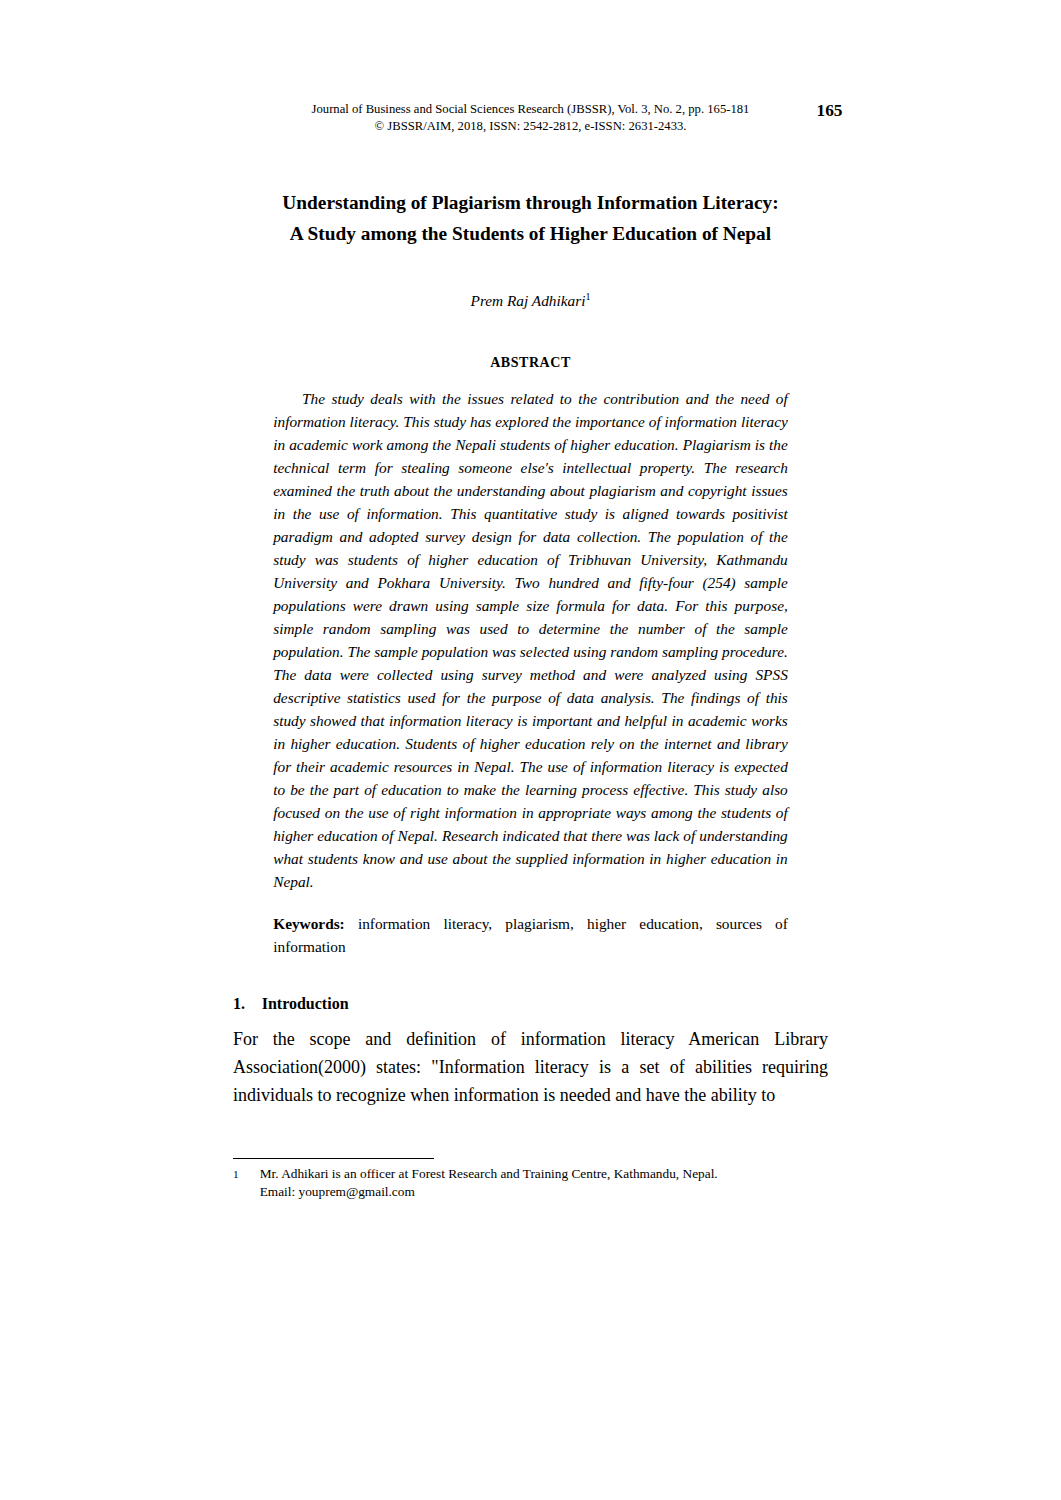165
Journal of Business and Social Sciences Research (JBSSR), Vol. 3, No. 2, pp. 165-181
© JBSSR/AIM, 2018, ISSN: 2542-2812, e-ISSN: 2631-2433.
Understanding of Plagiarism through Information Literacy:
A Study among the Students of Higher Education of Nepal
Prem Raj Adhikari1
ABSTRACT
The study deals with the issues related to the contribution and the need of information literacy. This study has explored the importance of information literacy in academic work among the Nepali students of higher education. Plagiarism is the technical term for stealing someone else's intellectual property. The research examined the truth about the understanding about plagiarism and copyright issues in the use of information. This quantitative study is aligned towards positivist paradigm and adopted survey design for data collection. The population of the study was students of higher education of Tribhuvan University, Kathmandu University and Pokhara University. Two hundred and fifty-four (254) sample populations were drawn using sample size formula for data. For this purpose, simple random sampling was used to determine the number of the sample population. The sample population was selected using random sampling procedure. The data were collected using survey method and were analyzed using SPSS descriptive statistics used for the purpose of data analysis. The findings of this study showed that information literacy is important and helpful in academic works in higher education. Students of higher education rely on the internet and library for their academic resources in Nepal. The use of information literacy is expected to be the part of education to make the learning process effective. This study also focused on the use of right information in appropriate ways among the students of higher education of Nepal. Research indicated that there was lack of understanding what students know and use about the supplied information in higher education in Nepal.
Keywords: information literacy, plagiarism, higher education, sources of information
1. Introduction
For the scope and definition of information literacy American Library Association(2000) states: "Information literacy is a set of abilities requiring individuals to recognize when information is needed and have the ability to
1
Mr. Adhikari is an officer at Forest Research and Training Centre, Kathmandu, Nepal.
Email: youprem@gmail.com